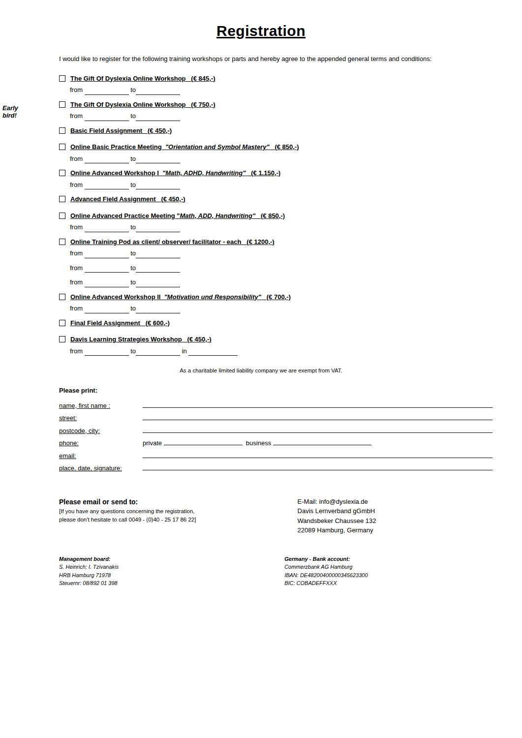Registration
I would like to register for the following training workshops or parts and hereby agree to the appended general terms and conditions:
Early
bird!
The Gift Of Dyslexia Online Workshop (€ 845,-)
from to
The Gift Of Dyslexia Online Workshop (€ 750,-)
from to
Basic Field Assignment (€ 450,-)
Online Basic Practice Meeting "Orientation and Symbol Mastery" (€ 850,-)
from to
Online Advanced Workshop I "Math, ADHD, Handwriting" (€ 1.150,-)
from to
Advanced Field Assignment (€ 450,-)
Online Advanced Practice Meeting "Math, ADD, Handwriting" (€ 850,-)
from to
Online Training Pod as client/ observer/ facilitator - each (€ 1200,-)
from to
from to
from to
Online Advanced Workshop II "Motivation und Responsibility" (€ 700,-)
from to
Final Field Assignment (€ 600,-)
Davis Learning Strategies Workshop (€ 450,-)
from to in
As a charitable limited liability company we are exempt from VAT.
Please print:
| name, first name : | |
| street: | |
| postcode, city: | |
| phone: | private business |
| email: | |
| place, date, signature: | |
Please email or send to:
[If you have any questions concerning the registration,
please don't hesitate to call 0049 - (0)40 - 25 17 86 22]
E-Mail: info@dyslexia.de
Davis Lernverband gGmbH
Wandsbeker Chaussee 132
22089 Hamburg, Germany
Management board:
S. Heinrich; I. Tzivanakis
HRB Hamburg 71978
Steuernr: 08/892 01 398
Germany - Bank account:
Commerzbank AG Hamburg
IBAN: DE48200400000345623300
BIC: COBADEFFXXX